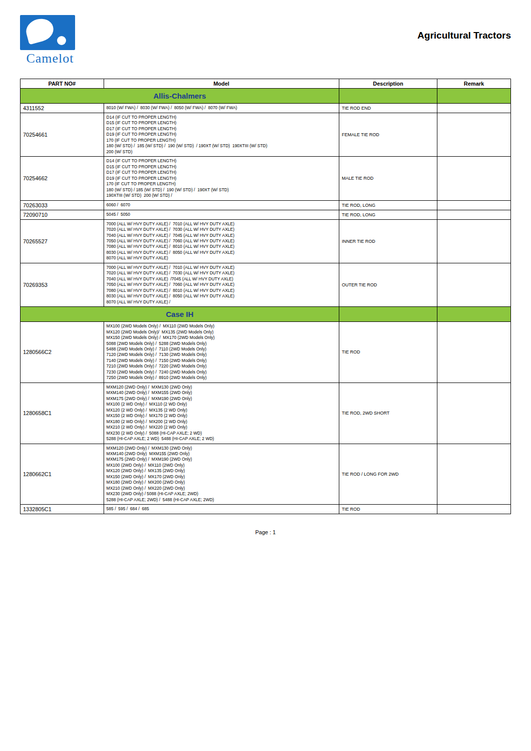Camelot
Agricultural Tractors
| PART NO# | Model | Description | Remark |
| --- | --- | --- | --- |
| Allis-Chalmers | | |
| 4311552 | 8010 (W/ FWA) / 8030 (W/ FWA) / 8050 (W/ FWA) / 8070 (W/ FWA) | TIE ROD END | |
| 70254661 | D14 (IF CUT TO PROPER LENGTH) D15 (IF CUT TO PROPER LENGTH) D17 (IF CUT TO PROPER LENGTH) D19 (IF CUT TO PROPER LENGTH) 170 (IF CUT TO PROPER LENGTH) 180 (W/ STD) / 185 (W/ STD) / 190 (W/ STD) / 190XT (W/ STD) 190XTIII (W/ STD) 200 (W/ STD) | FEMALE TIE ROD | |
| 70254662 | D14 (IF CUT TO PROPER LENGTH) D15 (IF CUT TO PROPER LENGTH) D17 (IF CUT TO PROPER LENGTH) D19 (IF CUT TO PROPER LENGTH) 170 (IF CUT TO PROPER LENGTH) 180 (W/ STD) / 185 (W/ STD) / 190 (W/ STD) / 190XT (W/ STD) 190XTIII (W/ STD) 200 (W/ STD) / | MALE TIE ROD | |
| 70263033 | 6060 / 6070 | TIE ROD, LONG | |
| 72090710 | 5045 / 5050 | TIE ROD, LONG | |
| 70265527 | 7000 (ALL W/ HVY DUTY AXLE) / 7010 (ALL W/ HVY DUTY AXLE) 7020 (ALL W/ HVY DUTY AXLE) / 7030 (ALL W/ HVY DUTY AXLE) 7040 (ALL W/ HVY DUTY AXLE) / 7045 (ALL W/ HVY DUTY AXLE) 7050 (ALL W/ HVY DUTY AXLE) / 7060 (ALL W/ HVY DUTY AXLE) 7080 (ALL W/ HVY DUTY AXLE) / 8010 (ALL W/ HVY DUTY AXLE) 8030 (ALL W/ HVY DUTY AXLE) / 8050 (ALL W/ HVY DUTY AXLE) 8070 (ALL W/ HVY DUTY AXLE) | INNER TIE ROD | |
| 70269353 | 7000 (ALL W/ HVY DUTY AXLE) / 7010 (ALL W/ HVY DUTY AXLE) 7020 (ALL W/ HVY DUTY AXLE) / 7030 (ALL W/ HVY DUTY AXLE) 7040 (ALL W/ HVY DUTY AXLE) /7045 (ALL W/ HVY DUTY AXLE) 7050 (ALL W/ HVY DUTY AXLE) / 7060 (ALL W/ HVY DUTY AXLE) 7080 (ALL W/ HVY DUTY AXLE) / 8010 (ALL W/ HVY DUTY AXLE) 8030 (ALL W/ HVY DUTY AXLE) / 8050 (ALL W/ HVY DUTY AXLE) 8070 (ALL W/ HVY DUTY AXLE) / | OUTER TIE ROD | |
| Case IH | | |
| 1280566C2 | MX100 (2WD Models Only) / MX110 (2WD Models Only) MX120 (2WD Models Only)/ MX135 (2WD Models Only) MX150 (2WD Models Only) / MX170 (2WD Models Only) 5088 (2WD Models Only) / 5288 (2WD Models Only) 5488 (2WD Models Only) / 7110 (2WD Models Only) 7120 (2WD Models Only) / 7130 (2WD Models Only) 7140 (2WD Models Only) / 7150 (2WD Models Only) 7210 (2WD Models Only) / 7220 (2WD Models Only) 7230 (2WD Models Only) / 7240 (2WD Models Only) 7250 (2WD Models Only) / 8910 (2WD Models Only) | TIE ROD | |
| 1280658C1 | MXM120 (2WD Only) / MXM130 (2WD Only) MXM140 (2WD Only) / MXM155 (2WD Only) MXM175 (2WD Only) / MXM190 (2WD Only) MX100 (2 WD Only) / MX110 (2 WD Only) MX120 (2 WD Only) / MX135 (2 WD Only) MX150 (2 WD Only) / MX170 (2 WD Only) MX180 (2 WD Only) / MX200 (2 WD Only) MX210 (2 WD Only) / MX220 (2 WD Only) MX230 (2 WD Only) / 5088 (HI-CAP AXLE; 2 WD) 5288 (HI-CAP AXLE; 2 WD) 5488 (HI-CAP AXLE; 2 WD) | TIE ROD, 2WD SHORT | |
| 1280662C1 | MXM120 (2WD Only) / MXM130 (2WD Only) MXM140 (2WD Only) MXM155 (2WD Only) MXM175 (2WD Only) / MXM190 (2WD Only) MX100 (2WD Only) / MX110 (2WD Only) MX120 (2WD Only) / MX135 (2WD Only) MX150 (2WD Only) / MX170 (2WD Only) MX180 (2WD Only) / MX200 (2WD Only) MX210 (2WD Only) / MX220 (2WD Only) MX230 (2WD Only) / 5088 (HI-CAP AXLE; 2WD) 5288 (HI-CAP AXLE; 2WD) / 5488 (HI-CAP AXLE; 2WD) | TIE ROD / LONG FOR 2WD | |
| 1332805C1 | 585 / 595 / 684 / 685 | TIE ROD | |
Page : 1